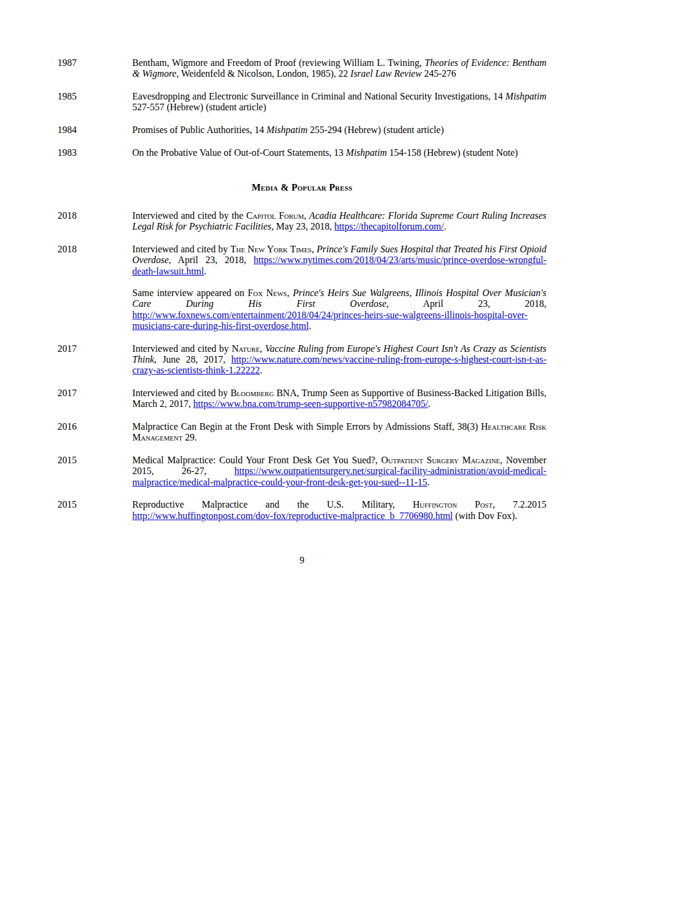1987
Bentham, Wigmore and Freedom of Proof (reviewing William L. Twining, Theories of Evidence: Bentham & Wigmore, Weidenfeld & Nicolson, London, 1985), 22 Israel Law Review 245-276
1985
Eavesdropping and Electronic Surveillance in Criminal and National Security Investigations, 14 Mishpatim 527-557 (Hebrew) (student article)
1984
Promises of Public Authorities, 14 Mishpatim 255-294 (Hebrew) (student article)
1983
On the Probative Value of Out-of-Court Statements, 13 Mishpatim 154-158 (Hebrew) (student Note)
Media & Popular Press
2018
Interviewed and cited by the Capitol Forum, Acadia Healthcare: Florida Supreme Court Ruling Increases Legal Risk for Psychiatric Facilities, May 23, 2018, https://thecapitolforum.com/.
2018
Interviewed and cited by The New York Times, Prince's Family Sues Hospital that Treated his First Opioid Overdose, April 23, 2018, https://www.nytimes.com/2018/04/23/arts/music/prince-overdose-wrongful-death-lawsuit.html.
Same interview appeared on Fox News, Prince's Heirs Sue Walgreens, Illinois Hospital Over Musician's Care During His First Overdose, April 23, 2018, http://www.foxnews.com/entertainment/2018/04/24/princes-heirs-sue-walgreens-illinois-hospital-over-musicians-care-during-his-first-overdose.html.
2017
Interviewed and cited by Nature, Vaccine Ruling from Europe's Highest Court Isn't As Crazy as Scientists Think, June 28, 2017, http://www.nature.com/news/vaccine-ruling-from-europe-s-highest-court-isn-t-as-crazy-as-scientists-think-1.22222.
2017
Interviewed and cited by Bloomberg BNA, Trump Seen as Supportive of Business-Backed Litigation Bills, March 2, 2017, https://www.bna.com/trump-seen-supportive-n57982084705/.
2016
Malpractice Can Begin at the Front Desk with Simple Errors by Admissions Staff, 38(3) Healthcare Risk Management 29.
2015
Medical Malpractice: Could Your Front Desk Get You Sued?, Outpatient Surgery Magazine, November 2015, 26-27, https://www.outpatientsurgery.net/surgical-facility-administration/avoid-medical-malpractice/medical-malpractice-could-your-front-desk-get-you-sued--11-15.
2015
Reproductive Malpractice and the U.S. Military, Huffington Post, 7.2.2015 http://www.huffingtonpost.com/dov-fox/reproductive-malpractice_b_7706980.html (with Dov Fox).
9